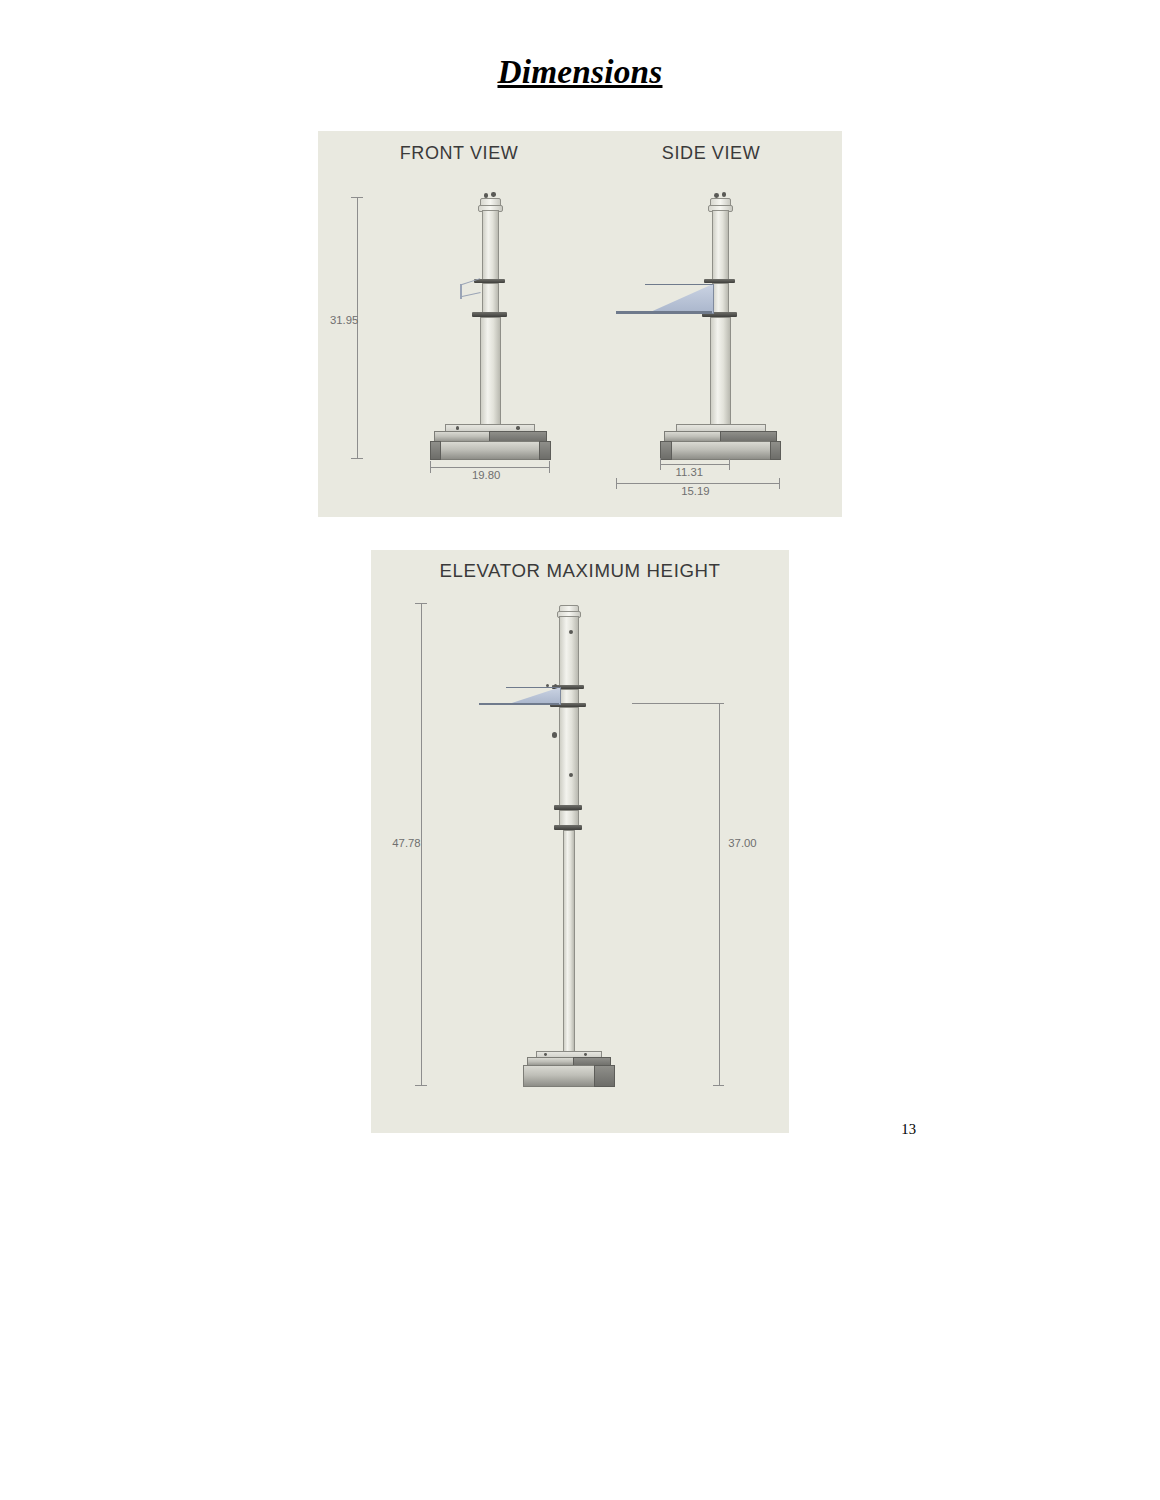Dimensions
FRONT VIEW SIDE VIEW
31.95
19.80
11.31
15.19
ELEVATOR MAXIMUM HEIGHT
47.78
37.00
13